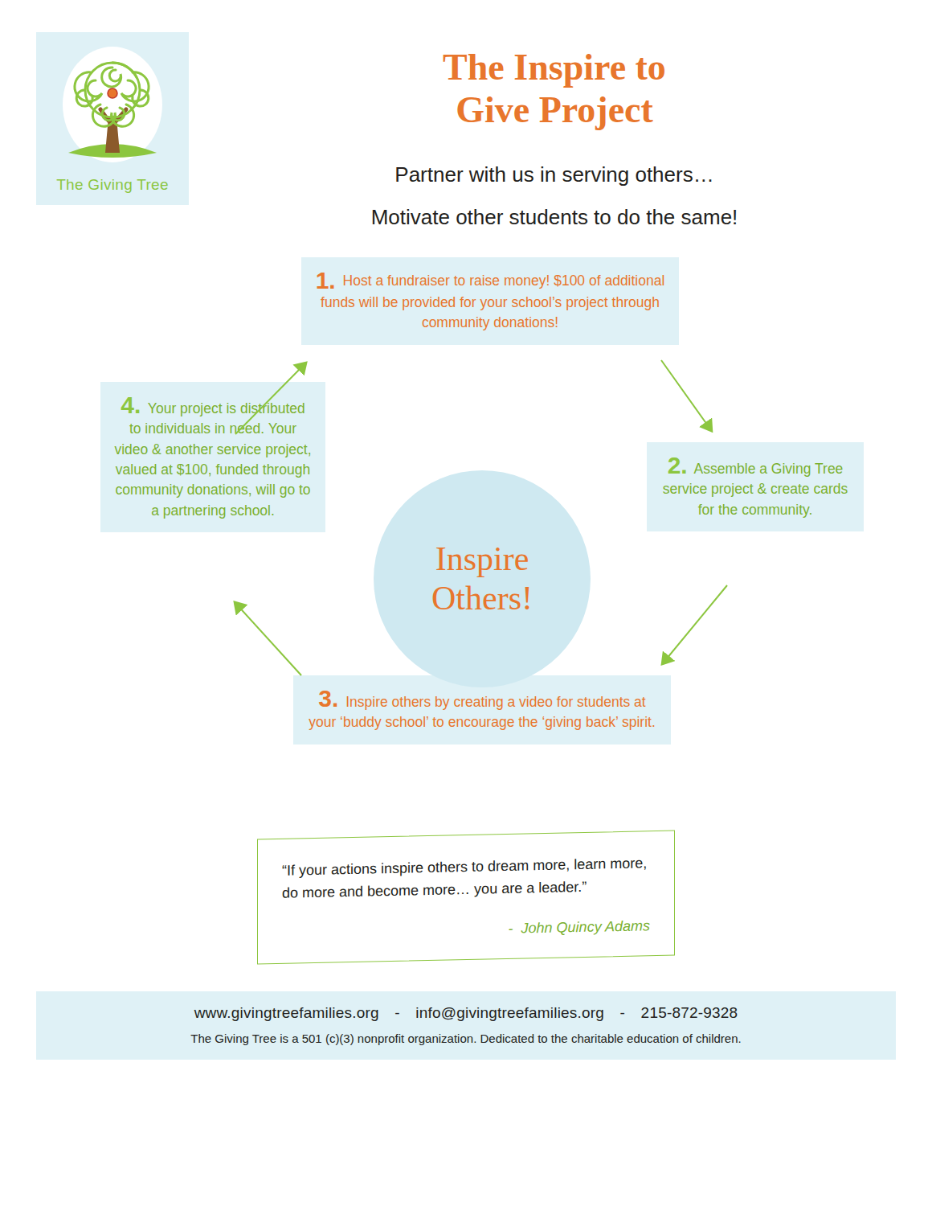The Giving Tree
The Inspire toGive Project
Partner with us in serving others… Motivate other students to do the same!
1. Host a fundraiser to raise money! $100 of additional funds will be provided for your school’s project through community donations!
2. Assemble a Giving Tree service project & create cards for the community.
3. Inspire others by creating a video for students at your ‘buddy school’ to encourage the ‘giving back’ spirit.
4. Your project is distributed to individuals in need. Your video & another service project, valued at $100, funded through community donations, will go to a partnering school.
Inspire
Others!
“If your actions inspire others to dream more, learn more, do more and become more… you are a leader.”
-John Quincy Adams
www.givingtreefamilies.org - info@givingtreefamilies.org - 215-872-9328
The Giving Tree is a 501 (c)(3) nonprofit organization. Dedicated to the charitable education of children.